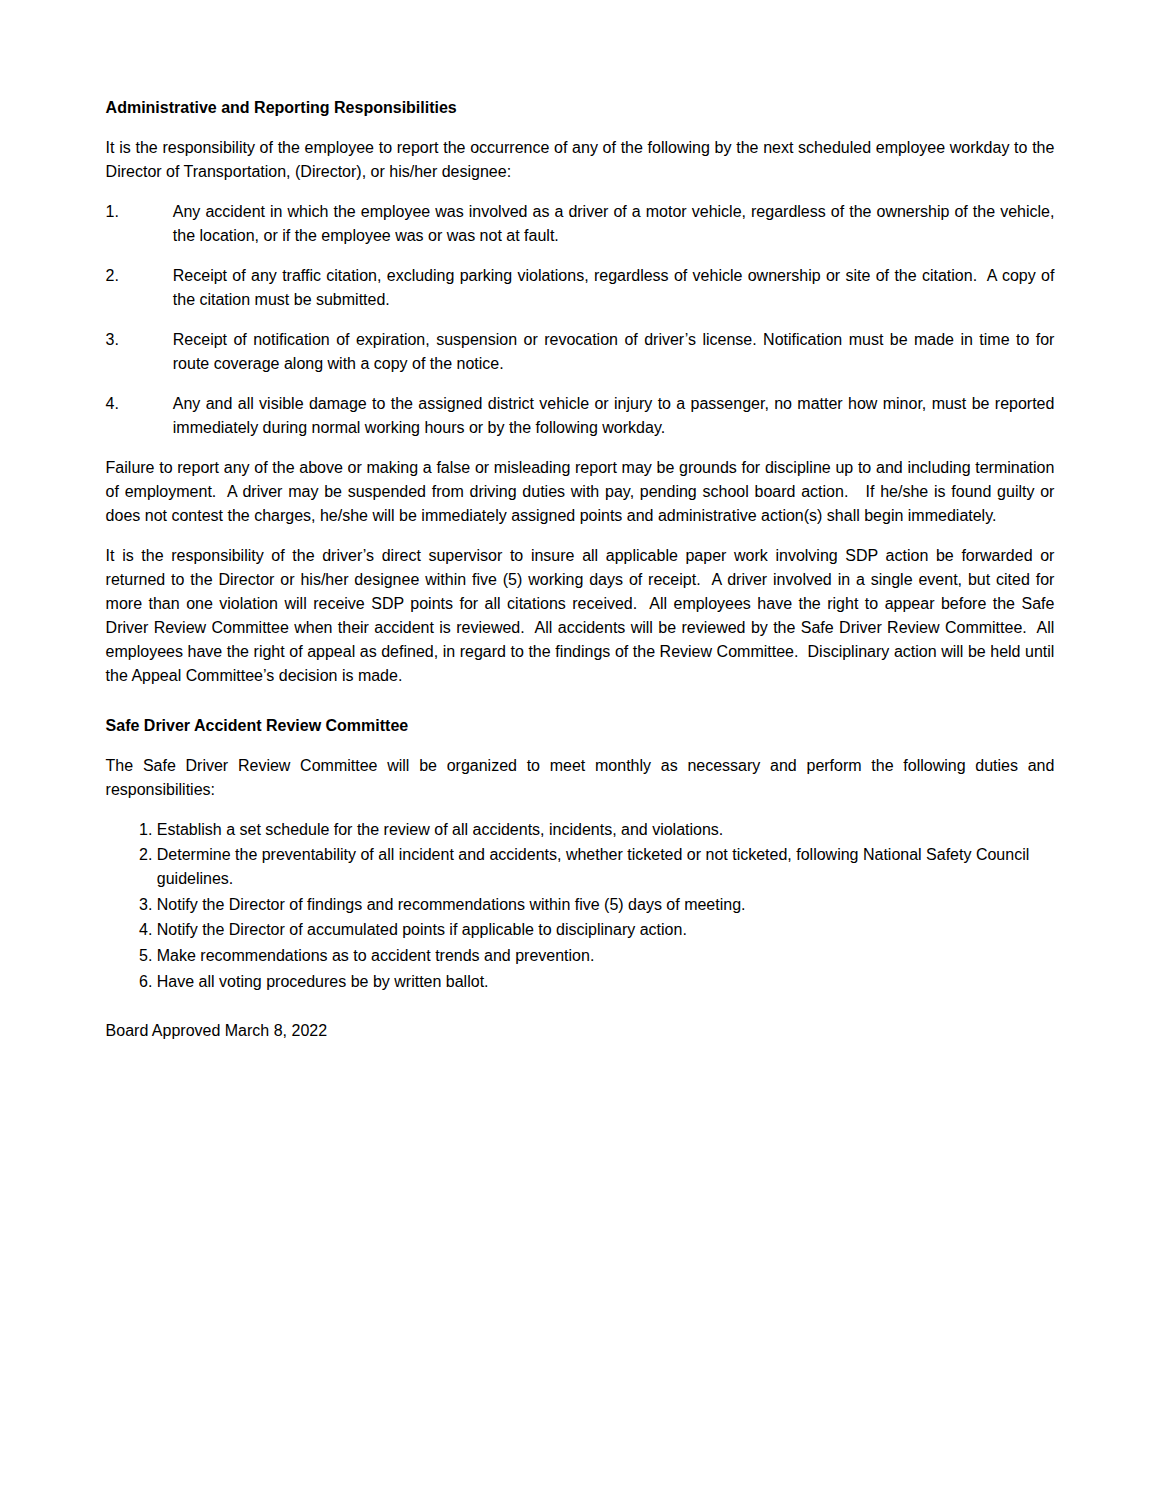Administrative and Reporting Responsibilities
It is the responsibility of the employee to report the occurrence of any of the following by the next scheduled employee workday to the Director of Transportation, (Director), or his/her designee:
Any accident in which the employee was involved as a driver of a motor vehicle, regardless of the ownership of the vehicle, the location, or if the employee was or was not at fault.
Receipt of any traffic citation, excluding parking violations, regardless of vehicle ownership or site of the citation. A copy of the citation must be submitted.
Receipt of notification of expiration, suspension or revocation of driver’s license. Notification must be made in time to for route coverage along with a copy of the notice.
Any and all visible damage to the assigned district vehicle or injury to a passenger, no matter how minor, must be reported immediately during normal working hours or by the following workday.
Failure to report any of the above or making a false or misleading report may be grounds for discipline up to and including termination of employment. A driver may be suspended from driving duties with pay, pending school board action. If he/she is found guilty or does not contest the charges, he/she will be immediately assigned points and administrative action(s) shall begin immediately.
It is the responsibility of the driver’s direct supervisor to insure all applicable paper work involving SDP action be forwarded or returned to the Director or his/her designee within five (5) working days of receipt. A driver involved in a single event, but cited for more than one violation will receive SDP points for all citations received. All employees have the right to appear before the Safe Driver Review Committee when their accident is reviewed. All accidents will be reviewed by the Safe Driver Review Committee. All employees have the right of appeal as defined, in regard to the findings of the Review Committee. Disciplinary action will be held until the Appeal Committee’s decision is made.
Safe Driver Accident Review Committee
The Safe Driver Review Committee will be organized to meet monthly as necessary and perform the following duties and responsibilities:
Establish a set schedule for the review of all accidents, incidents, and violations.
Determine the preventability of all incident and accidents, whether ticketed or not ticketed, following National Safety Council guidelines.
Notify the Director of findings and recommendations within five (5) days of meeting.
Notify the Director of accumulated points if applicable to disciplinary action.
Make recommendations as to accident trends and prevention.
Have all voting procedures be by written ballot.
Board Approved March 8, 2022